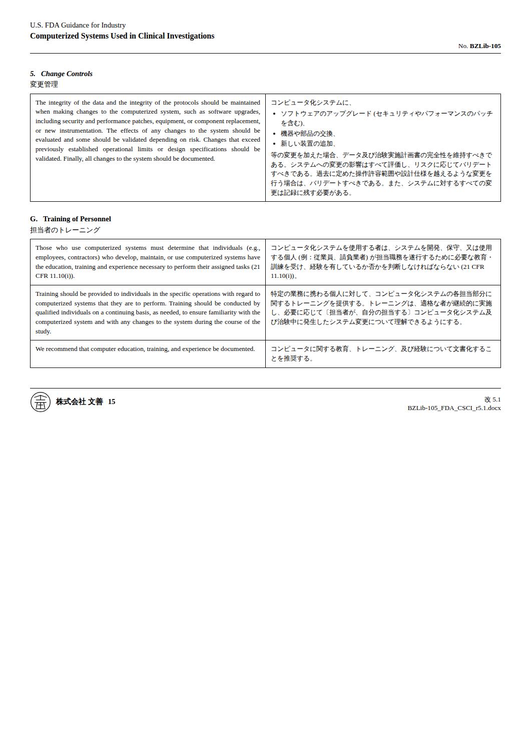U.S. FDA Guidance for Industry
Computerized Systems Used in Clinical Investigations
No. BZLib-105
5. Change Controls
変更管理
| The integrity of the data and the integrity of the protocols should be maintained when making changes to the computerized system, such as software upgrades, including security and performance patches, equipment, or component replacement, or new instrumentation. The effects of any changes to the system should be evaluated and some should be validated depending on risk. Changes that exceed previously established operational limits or design specifications should be validated. Finally, all changes to the system should be documented. | コンピュータ化システムに、 ソフトウェアのアップグレード (セキュリティやパフォーマンスのパッチを含む)、 機器や部品の交換、 新しい装置の追加、 等の変更を加えた場合、データ及び治験実施計画書の完全性を維持すべきである。システムへの変更の影響はすべて評価し、リスクに応じてバリデートすべきである。過去に定めた操作許容範囲や設計仕様を越えるような変更を行う場合は、バリデートすべきである。また、システムに対するすべての変更は記録に残す必要がある。 |
G. Training of Personnel
担当者のトレーニング
| Those who use computerized systems must determine that individuals (e.g., employees, contractors) who develop, maintain, or use computerized systems have the education, training and experience necessary to perform their assigned tasks (21 CFR 11.10(i)). | コンピュータ化システムを使用する者は、システムを開発、保守、又は使用する個人 (例：従業員、請負業者) が担当職務を遂行するために必要な教育・訓練を受け、経験を有しているか否かを判断しなければならない (21 CFR 11.10(i))。 |
| Training should be provided to individuals in the specific operations with regard to computerized systems that they are to perform. Training should be conducted by qualified individuals on a continuing basis, as needed, to ensure familiarity with the computerized system and with any changes to the system during the course of the study. | 特定の業務に携わる個人に対して、コンピュータ化システムの各担当部分に関するトレーニングを提供する。トレーニングは、適格な者が継続的に実施し、必要に応じて〔担当者が、自分の担当する〕コンピュータ化システム及び治験中に発生したシステム変更について理解できるようにする。 |
| We recommend that computer education, training, and experience be documented. | コンピュータに関する教育、トレーニング、及び経験について文書化することを推奨する。 |
株式会社 文善 15
改 5.1
BZLib-105_FDA_CSCI_r5.1.docx